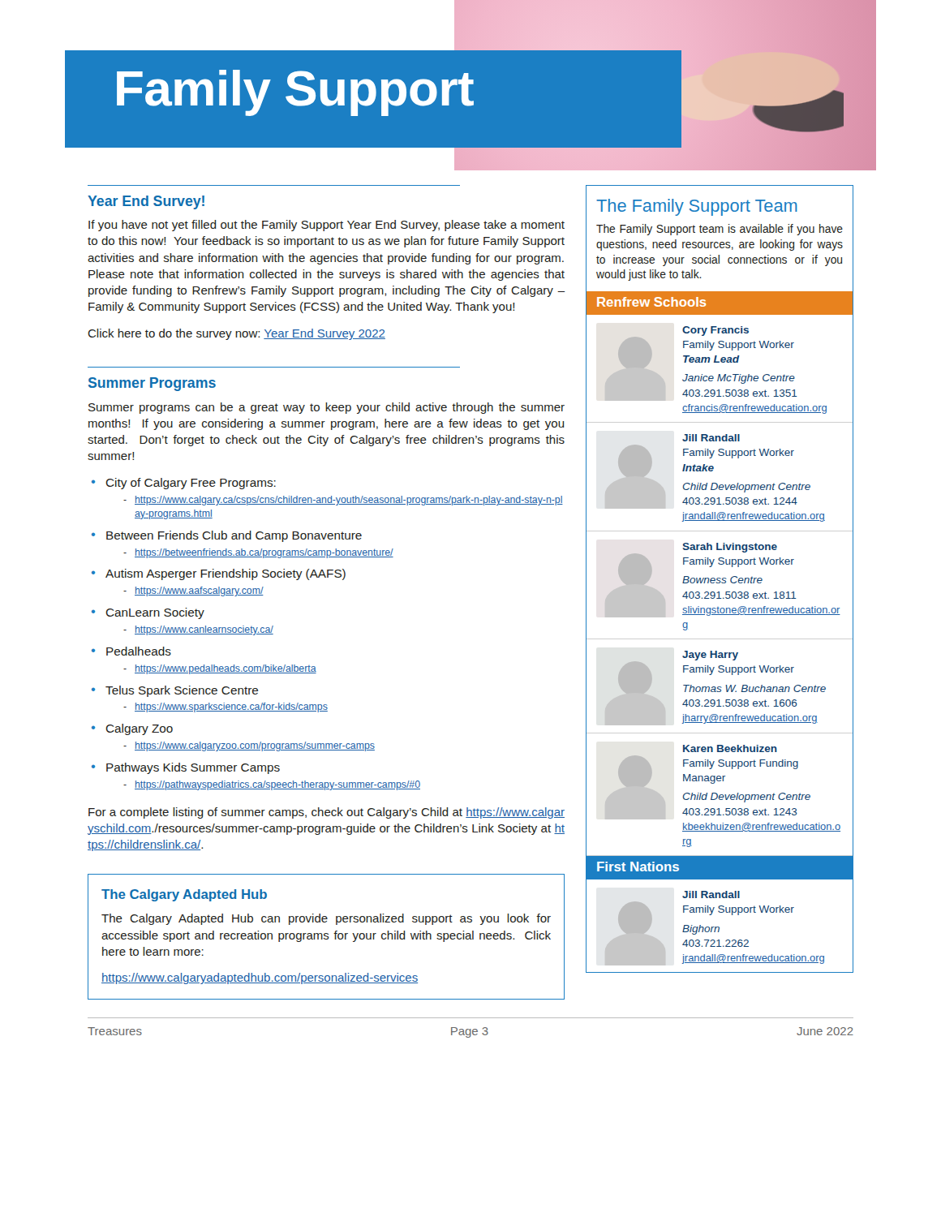Family Support
Year End Survey!
If you have not yet filled out the Family Support Year End Survey, please take a moment to do this now! Your feedback is so important to us as we plan for future Family Support activities and share information with the agencies that provide funding for our program. Please note that information collected in the surveys is shared with the agencies that provide funding to Renfrew’s Family Support program, including The City of Calgary – Family & Community Support Services (FCSS) and the United Way. Thank you!
Click here to do the survey now: Year End Survey 2022
Summer Programs
Summer programs can be a great way to keep your child active through the summer months! If you are considering a summer program, here are a few ideas to get you started. Don’t forget to check out the City of Calgary’s free children’s programs this summer!
City of Calgary Free Programs:
https://www.calgary.ca/csps/cns/children-and-youth/seasonal-programs/park-n-play-and-stay-n-play-programs.html
Between Friends Club and Camp Bonaventure
https://betweenfriends.ab.ca/programs/camp-bonaventure/
Autism Asperger Friendship Society (AAFS)
https://www.aafscalgary.com/
CanLearn Society
https://www.canlearnsociety.ca/
Pedalheads
https://www.pedalheads.com/bike/alberta
Telus Spark Science Centre
https://www.sparkscience.ca/for-kids/camps
Calgary Zoo
https://www.calgaryzoo.com/programs/summer-camps
Pathways Kids Summer Camps
https://pathwayspediatrics.ca/speech-therapy-summer-camps/#0
For a complete listing of summer camps, check out Calgary’s Child at https://www.calgaryschild.com./resources/summer-camp-program-guide or the Children’s Link Society at https://childrenslink.ca/.
The Calgary Adapted Hub
The Calgary Adapted Hub can provide personalized support as you look for accessible sport and recreation programs for your child with special needs. Click here to learn more:
https://www.calgaryadaptedhub.com/personalized-services
The Family Support Team
The Family Support team is available if you have questions, need resources, are looking for ways to increase your social connections or if you would just like to talk.
Renfrew Schools
Cory Francis
Family Support Worker
Team Lead
Janice McTighe Centre
403.291.5038 ext. 1351
cfrancis@renfreweducation.org
Jill Randall
Family Support Worker
Intake
Child Development Centre
403.291.5038 ext. 1244
jrandall@renfreweducation.org
Sarah Livingstone
Family Support Worker
Bowness Centre
403.291.5038 ext. 1811
slivingstone@renfreweducation.org
Jaye Harry
Family Support Worker
Thomas W. Buchanan Centre
403.291.5038 ext. 1606
jharry@renfreweducation.org
Karen Beekhuizen
Family Support Funding Manager
Child Development Centre
403.291.5038 ext. 1243
kbeekhuizen@renfreweducation.org
First Nations
Jill Randall
Family Support Worker
Bighorn
403.721.2262
jrandall@renfreweducation.org
Treasures
Page 3
June 2022